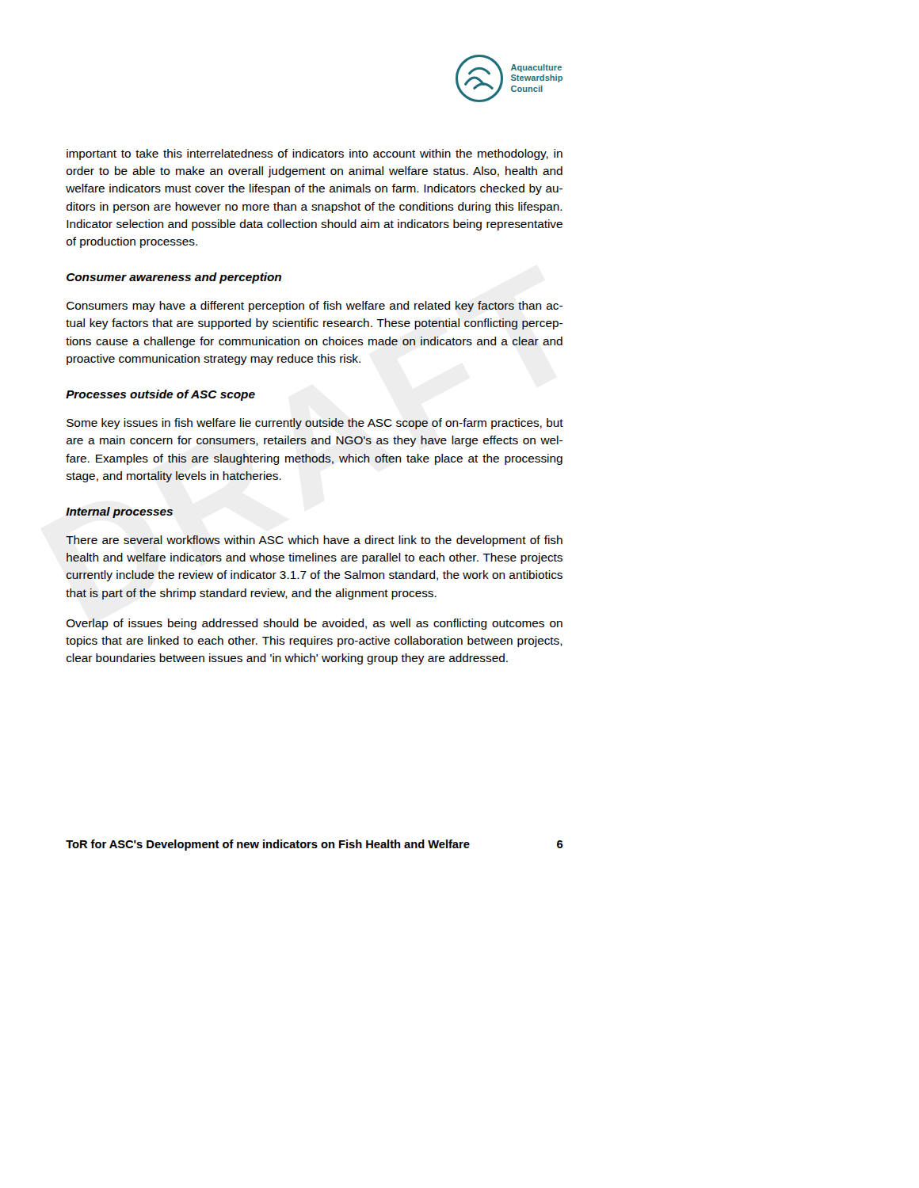DRAFT
Aquaculture
Stewardship
Council
important to take this interrelatedness of indicators into account within the methodology, in order to be able to make an overall judgement on animal welfare status. Also, health and welfare indicators must cover the lifespan of the animals on farm. Indicators checked by auditors in person are however no more than a snapshot of the conditions during this lifespan. Indicator selection and possible data collection should aim at indicators being representative of production processes.
Consumer awareness and perception
Consumers may have a different perception of fish welfare and related key factors than actual key factors that are supported by scientific research. These potential conflicting perceptions cause a challenge for communication on choices made on indicators and a clear and proactive communication strategy may reduce this risk.
Processes outside of ASC scope
Some key issues in fish welfare lie currently outside the ASC scope of on-farm practices, but are a main concern for consumers, retailers and NGO's as they have large effects on welfare. Examples of this are slaughtering methods, which often take place at the processing stage, and mortality levels in hatcheries.
Internal processes
There are several workflows within ASC which have a direct link to the development of fish health and welfare indicators and whose timelines are parallel to each other. These projects currently include the review of indicator 3.1.7 of the Salmon standard, the work on antibiotics that is part of the shrimp standard review, and the alignment process.
Overlap of issues being addressed should be avoided, as well as conflicting outcomes on topics that are linked to each other. This requires pro-active collaboration between projects, clear boundaries between issues and 'in which' working group they are addressed.
ToR for ASC's Development of new indicators on Fish Health and Welfare
6